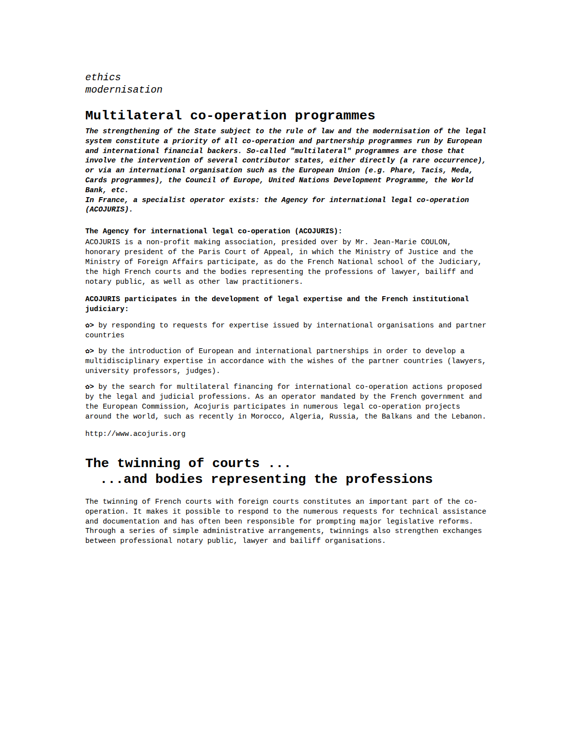ethics
modernisation
Multilateral co-operation programmes
The strengthening of the State subject to the rule of law and the modernisation of the legal system constitute a priority of all co-operation and partnership programmes run by European and international financial backers. So-called "multilateral" programmes are those that involve the intervention of several contributor states, either directly (a rare occurrence), or via an international organisation such as the European Union (e.g. Phare, Tacis, Meda, Cards programmes), the Council of Europe, United Nations Development Programme, the World Bank, etc.
In France, a specialist operator exists: the Agency for international legal co-operation (ACOJURIS).
The Agency for international legal co-operation (ACOJURIS):
ACOJURIS is a non-profit making association, presided over by Mr. Jean-Marie COULON, honorary president of the Paris Court of Appeal, in which the Ministry of Justice and the Ministry of Foreign Affairs participate, as do the French National school of the Judiciary, the high French courts and the bodies representing the professions of lawyer, bailiff and notary public, as well as other law practitioners.
ACOJURIS participates in the development of legal expertise and the French institutional judiciary:
✿> by responding to requests for expertise issued by international organisations and partner countries
✿> by the introduction of European and international partnerships in order to develop a multidisciplinary expertise in accordance with the wishes of the partner countries (lawyers, university professors, judges).
✿> by the search for multilateral financing for international co-operation actions proposed by the legal and judicial professions. As an operator mandated by the French government and the European Commission, Acojuris participates in numerous legal co-operation projects around the world, such as recently in Morocco, Algeria, Russia, the Balkans and the Lebanon.
http://www.acojuris.org
The twinning of courts ......and bodies representing the professions
The twinning of French courts with foreign courts constitutes an important part of the co-operation. It makes it possible to respond to the numerous requests for technical assistance and documentation and has often been responsible for prompting major legislative reforms. Through a series of simple administrative arrangements, twinnings also strengthen exchanges between professional notary public, lawyer and bailiff organisations.